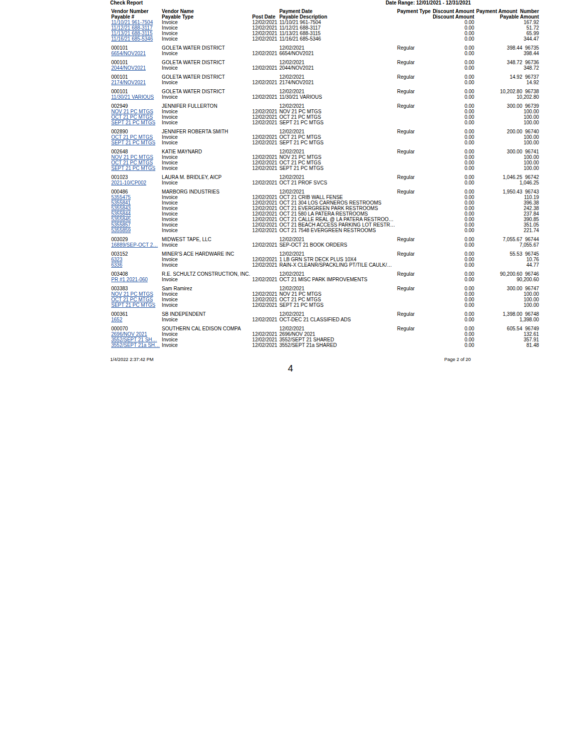Check Report
Date Range: 12/01/2021 - 12/31/2021
| Vendor Number | Vendor Name | | Payment Date | Payment Type | Discount Amount | Payment Amount Number | |
| --- | --- | --- | --- | --- | --- | --- | --- |
| Payable # | Payable Type | Post Date | Payable Description | | Discount Amount | Payable Amount | |
| 11/10/21 961-7504 | Invoice | 12/02/2021 | 11/10/21 961-7504 | | 0.00 | 167.92 | |
| 11/12/21 688-3117 | Invoice | 12/02/2021 | 11/12/21 688-3117 | | 0.00 | 51.72 | |
| 11/13/21 688-3115 | Invoice | 12/02/2021 | 11/13/21 688-3115 | | 0.00 | 65.99 | |
| 11/16/21 685-5346 | Invoice | 12/02/2021 | 11/16/21 685-5346 | | 0.00 | 344.47 | |
| 000101 | GOLETA WATER DISTRICT | | 12/02/2021 | Regular | 0.00 | 398.44 96735 | |
| 6654/NOV2021 | Invoice | 12/02/2021 | 6654/NOV2021 | | 0.00 | 398.44 | |
| 000101 | GOLETA WATER DISTRICT | | 12/02/2021 | Regular | 0.00 | 348.72 96736 | |
| 2044/NOV2021 | Invoice | 12/02/2021 | 2044/NOV2021 | | 0.00 | 348.72 | |
| 000101 | GOLETA WATER DISTRICT | | 12/02/2021 | Regular | 0.00 | 14.92 96737 | |
| 2174/NOV2021 | Invoice | 12/02/2021 | 2174/NOV2021 | | 0.00 | 14.92 | |
| 000101 | GOLETA WATER DISTRICT | | 12/02/2021 | Regular | 0.00 | 10,202.80 96738 | |
| 11/30/21 VARIOUS | Invoice | 12/02/2021 | 11/30/21 VARIOUS | | 0.00 | 10,202.80 | |
| 002949 | JENNIFER FULLERTON | | 12/02/2021 | Regular | 0.00 | 300.00 96739 | |
| NOV 21 PC MTGS | Invoice | 12/02/2021 | NOV 21 PC MTGS | | 0.00 | 100.00 | |
| OCT 21 PC MTGS | Invoice | 12/02/2021 | OCT 21 PC MTGS | | 0.00 | 100.00 | |
| SEPT 21 PC MTGS | Invoice | 12/02/2021 | SEPT 21 PC MTGS | | 0.00 | 100.00 | |
| 002890 | JENNIFER ROBERTA SMITH | | 12/02/2021 | Regular | 0.00 | 200.00 96740 | |
| OCT 21 PC MTGS | Invoice | 12/02/2021 | OCT 21 PC MTGS | | 0.00 | 100.00 | |
| SEPT 21 PC MTGS | Invoice | 12/02/2021 | SEPT 21 PC MTGS | | 0.00 | 100.00 | |
| 002648 | KATIE MAYNARD | | 12/02/2021 | Regular | 0.00 | 300.00 96741 | |
| NOV 21 PC MTGS | Invoice | 12/02/2021 | NOV 21 PC MTGS | | 0.00 | 100.00 | |
| OCT 21 PC MTGS | Invoice | 12/02/2021 | OCT 21 PC MTGS | | 0.00 | 100.00 | |
| SEPT 21 PC MTGS | Invoice | 12/02/2021 | SEPT 21 PC MTGS | | 0.00 | 100.00 | |
| 001023 | LAURA M. BRIDLEY, AICP | | 12/02/2021 | Regular | 0.00 | 1,046.25 96742 | |
| 2021-10/CP002 | Invoice | 12/02/2021 | OCT 21 PROF SVCS | | 0.00 | 1,046.25 | |
| 000486 | MARBORG INDUSTRIES | | 12/02/2021 | Regular | 0.00 | 1,950.43 96743 | |
| 5355475 | Invoice | 12/02/2021 | OCT 21 CRIB WALL FENSE | | 0.00 | 110.19 | |
| 5355841 | Invoice | 12/02/2021 | OCT 21 304 LOS CARNEROS RESTROOMS | | 0.00 | 396.38 | |
| 5355843 | Invoice | 12/02/2021 | OCT 21 EVERGREEN PARK RESTROOMS | | 0.00 | 242.38 | |
| 5355844 | Invoice | 12/02/2021 | OCT 21 580 LA PATERA RESTROOMS | | 0.00 | 237.84 | |
| 5355845 | Invoice | 12/02/2021 | OCT 21 CALLE REAL @ LA PATERA RESTROO… | | 0.00 | 390.85 | |
| 5355857 | Invoice | 12/02/2021 | OCT 21 BEACH ACCESS PARKING LOT RESTR… | | 0.00 | 351.05 | |
| 5355859 | Invoice | 12/02/2021 | OCT 21 7548 EVERGREEN RESTROOMS | | 0.00 | 221.74 | |
| 003029 | MIDWEST TAPE, LLC | | 12/02/2021 | Regular | 0.00 | 7,055.67 96744 | |
| 16889/SEP-OCT 2… | Invoice | 12/02/2021 | SEP-OCT 21 BOOK ORDERS | | 0.00 | 7,055.67 | |
| 003152 | MINER'S ACE HARDWARE INC | | 12/02/2021 | Regular | 0.00 | 55.53 96745 | |
| 6323 | Invoice | 12/02/2021 | 1 LB GRN STR DECK PLUS 10X4 | | 0.00 | 10.76 | |
| 6336 | Invoice | 12/02/2021 | RAIN-X CLEANR/SPACKLING PT/TILE CAULK/… | | 0.00 | 44.77 | |
| 003408 | R.E. SCHULTZ CONSTRUCTION, INC. | | 12/02/2021 | Regular | 0.00 | 90,200.60 96746 | |
| PR #1 2021-060 | Invoice | 12/02/2021 | OCT 21 MISC PARK IMPROVEMENTS | | 0.00 | 90,200.60 | |
| 003383 | Sam Ramirez | | 12/02/2021 | Regular | 0.00 | 300.00 96747 | |
| NOV 21 PC MTGS | Invoice | 12/02/2021 | NOV 21 PC MTGS | | 0.00 | 100.00 | |
| OCT 21 PC MTGS | Invoice | 12/02/2021 | OCT 21 PC MTGS | | 0.00 | 100.00 | |
| SEPT 21 PC MTGS | Invoice | 12/02/2021 | SEPT 21 PC MTGS | | 0.00 | 100.00 | |
| 000361 | SB INDEPENDENT | | 12/02/2021 | Regular | 0.00 | 1,398.00 96748 | |
| 1652 | Invoice | 12/02/2021 | OCT-DEC 21 CLASSIFIED ADS | | 0.00 | 1,398.00 | |
| 000070 | SOUTHERN CAL EDISON COMPA | | 12/02/2021 | Regular | 0.00 | 605.54 96749 | |
| 2696/NOV 2021 | Invoice | 12/02/2021 | 2696/NOV 2021 | | 0.00 | 132.61 | |
| 3552/SEPT 21 SH… | Invoice | 12/02/2021 | 3552/SEPT 21 SHARED | | 0.00 | 357.91 | |
| 3552/SEPT 21a SH… | Invoice | 12/02/2021 | 3552/SEPT 21a SHARED | | 0.00 | 81.48 | |
1/4/2022 2:37:42 PM
Page 2 of 20
4